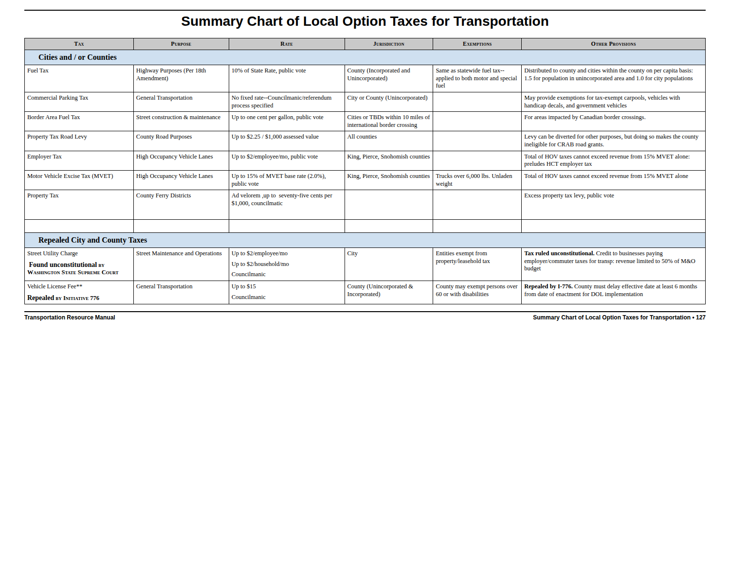Summary Chart of Local Option Taxes for Transportation
| Tax | Purpose | Rate | Jurisdiction | Exemptions | Other Provisions |
| --- | --- | --- | --- | --- | --- |
| Cities and / or Counties |
| Fuel Tax | Highway Purposes (Per 18th Amendment) | 10% of State Rate, public vote | County (Incorporated and Unincorporated) | Same as statewide fuel tax--applied to both motor and special fuel | Distributed to county and cities within the county on per capita basis: 1.5 for population in unincorporated area and 1.0 for city populations |
| Commercial Parking Tax | General Transportation | No fixed rate--Councilmanic/referendum process specified | City or County (Unincorporated) | | May provide exemptions for tax-exempt carpools, vehicles with handicap decals, and government vehicles |
| Border Area Fuel Tax | Street construction & maintenance | Up to one cent per gallon, public vote | Cities or TBDs within 10 miles of international border crossing | | For areas impacted by Canadian border crossings. |
| Property Tax Road Levy | County Road Purposes | Up to $2.25 / $1,000 assessed value | All counties | | Levy can be diverted for other purposes, but doing so makes the county ineligible for CRAB road grants. |
| Employer Tax | High Occupancy Vehicle Lanes | Up to $2/employee/mo, public vote | King, Pierce, Snohomish counties | | Total of HOV taxes cannot exceed revenue from 15% MVET alone: preludes HCT employer tax |
| Motor Vehicle Excise Tax (MVET) | High Occupancy Vehicle Lanes | Up to 15% of MVET base rate (2.0%), public vote | King, Pierce, Snohomish counties | Trucks over 6,000 lbs. Unladen weight | Total of HOV taxes cannot exceed revenue from 15% MVET alone |
| Property Tax | County Ferry Districts | Ad velorem ,up to seventy-five cents per $1,000, councilmatic | | | Excess property tax levy, public vote |
| Repealed City and County Taxes |
| Street Utility Charge Found unconstitutional by Washington State Supreme Court | Street Maintenance and Operations | Up to $2/employee/mo Up to $2/household/mo Councilmanic | City | Entities exempt from property/leasehold tax | Tax ruled unconstitutional. Credit to businesses paying employer/commuter taxes for transp: revenue limited to 50% of M&O budget |
| Vehicle License Fee** Repealed by Initiative 776 | General Transportation | Up to $15 Councilmanic | County (Unincorporated & Incorporated) | County may exempt persons over 60 or with disabilities | Repealed by I-776. County must delay effective date at least 6 months from date of enactment for DOL implementation |
Transportation Resource Manual
Summary Chart of Local Option Taxes for Transportation • 127